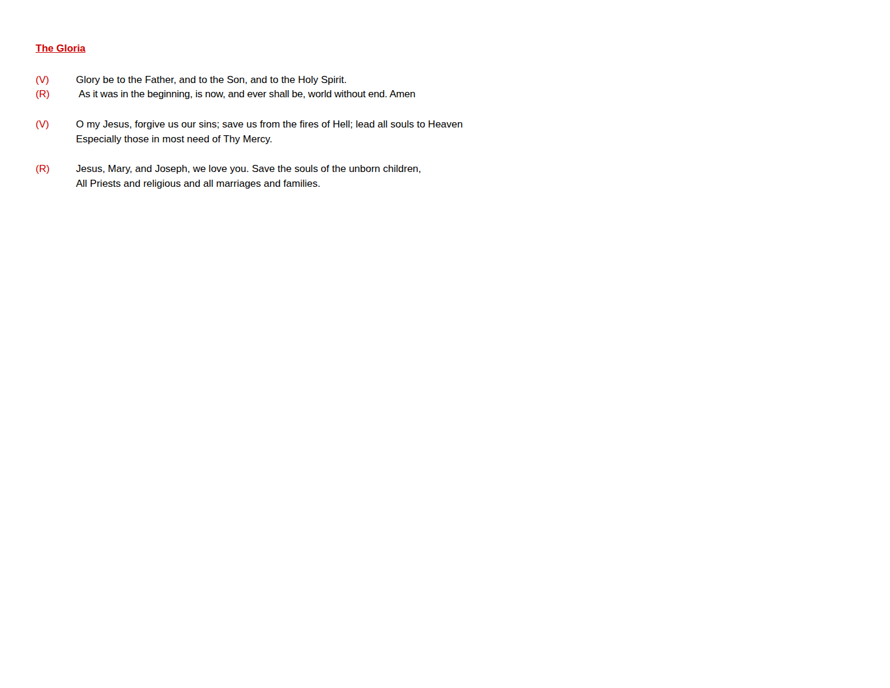The Gloria
| (V) | Glory be to the Father, and to the Son, and to the Holy Spirit. |
| (R) | As it was in the beginning, is now, and ever shall be, world without end. Amen |
| (V) | O my Jesus, forgive us our sins; save us from the fires of Hell; lead all souls to Heaven Especially those in most need of Thy Mercy. |
| (R) | Jesus, Mary, and Joseph, we love you. Save the souls of the unborn children, All Priests and religious and all marriages and families. |